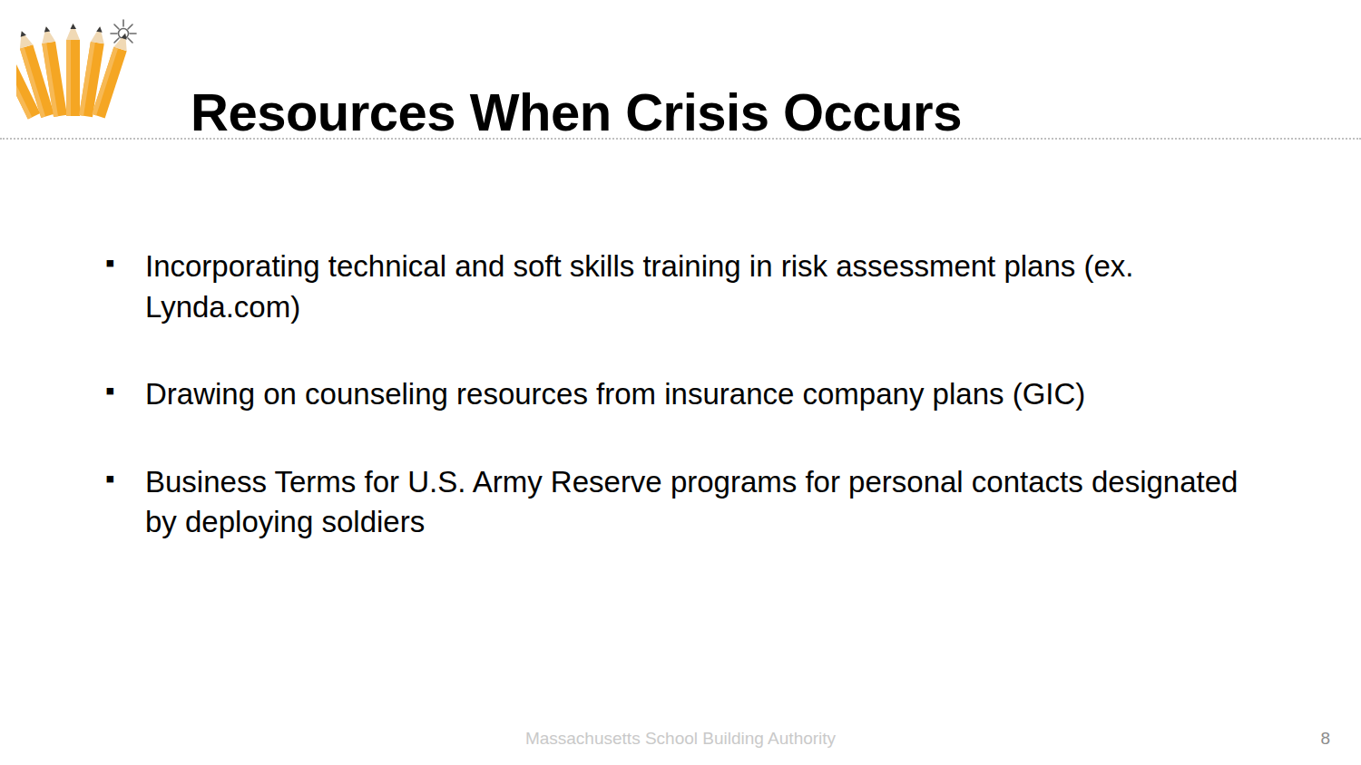Resources When Crisis Occurs
Incorporating technical and soft skills training in risk assessment plans (ex. Lynda.com)
Drawing on counseling resources from insurance company plans (GIC)
Business Terms for U.S. Army Reserve programs for personal contacts designated by deploying soldiers
Massachusetts School Building Authority
8